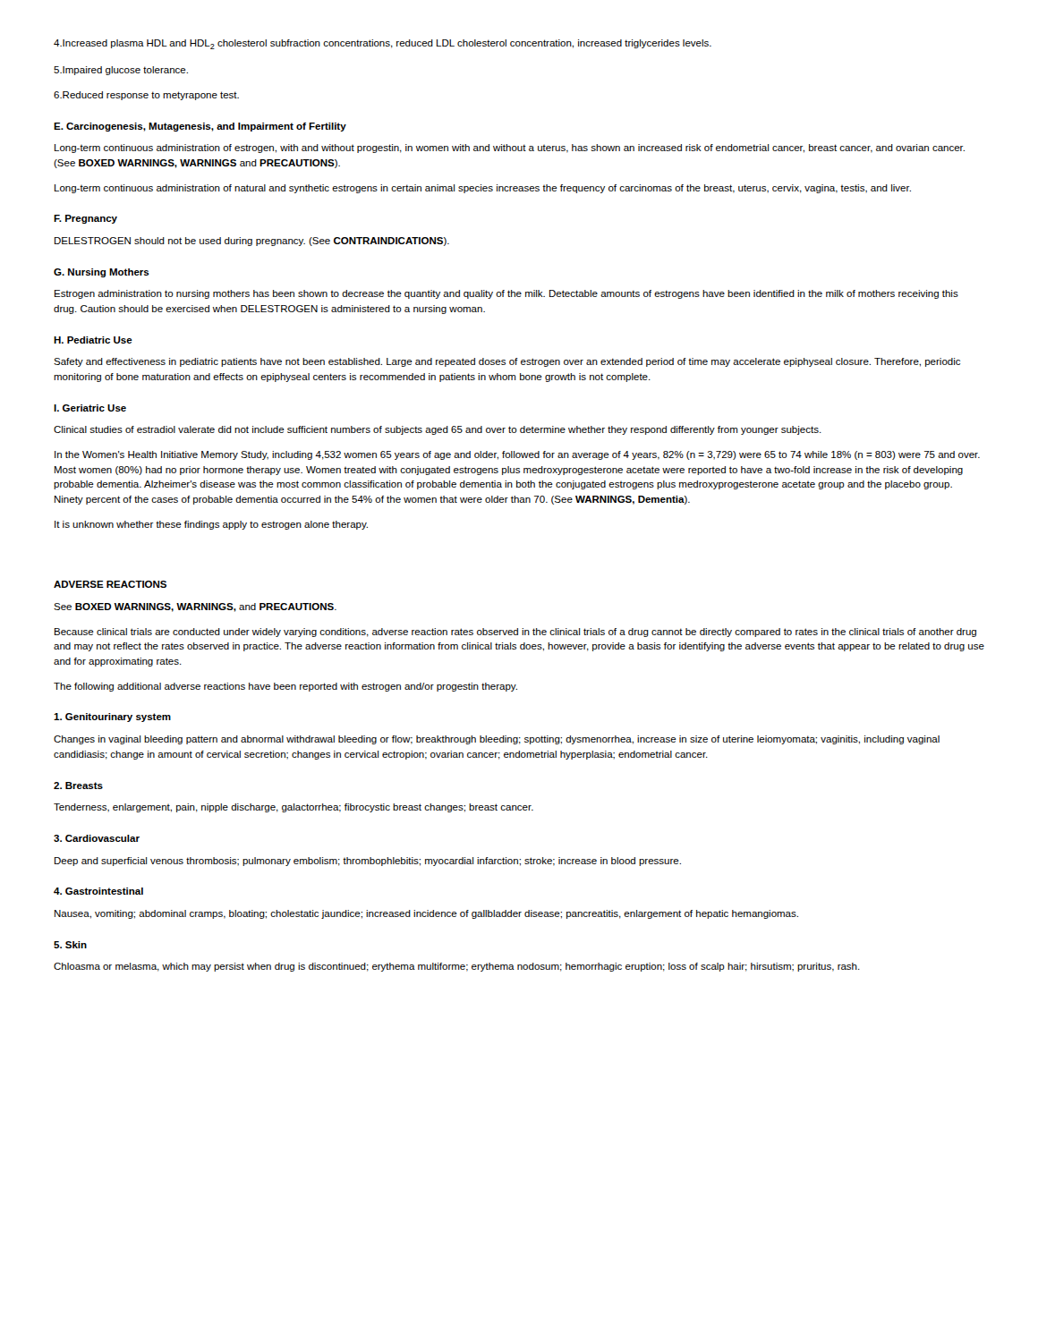4.Increased plasma HDL and HDL2 cholesterol subfraction concentrations, reduced LDL cholesterol concentration, increased triglycerides levels.
5.Impaired glucose tolerance.
6.Reduced response to metyrapone test.
E. Carcinogenesis, Mutagenesis, and Impairment of Fertility
Long-term continuous administration of estrogen, with and without progestin, in women with and without a uterus, has shown an increased risk of endometrial cancer, breast cancer, and ovarian cancer. (See BOXED WARNINGS, WARNINGS and PRECAUTIONS).
Long-term continuous administration of natural and synthetic estrogens in certain animal species increases the frequency of carcinomas of the breast, uterus, cervix, vagina, testis, and liver.
F. Pregnancy
DELESTROGEN should not be used during pregnancy. (See CONTRAINDICATIONS).
G. Nursing Mothers
Estrogen administration to nursing mothers has been shown to decrease the quantity and quality of the milk. Detectable amounts of estrogens have been identified in the milk of mothers receiving this drug. Caution should be exercised when DELESTROGEN is administered to a nursing woman.
H. Pediatric Use
Safety and effectiveness in pediatric patients have not been established. Large and repeated doses of estrogen over an extended period of time may accelerate epiphyseal closure. Therefore, periodic monitoring of bone maturation and effects on epiphyseal centers is recommended in patients in whom bone growth is not complete.
I. Geriatric Use
Clinical studies of estradiol valerate did not include sufficient numbers of subjects aged 65 and over to determine whether they respond differently from younger subjects.
In the Women's Health Initiative Memory Study, including 4,532 women 65 years of age and older, followed for an average of 4 years, 82% (n = 3,729) were 65 to 74 while 18% (n = 803) were 75 and over. Most women (80%) had no prior hormone therapy use. Women treated with conjugated estrogens plus medroxyprogesterone acetate were reported to have a two-fold increase in the risk of developing probable dementia. Alzheimer's disease was the most common classification of probable dementia in both the conjugated estrogens plus medroxyprogesterone acetate group and the placebo group. Ninety percent of the cases of probable dementia occurred in the 54% of the women that were older than 70. (See WARNINGS, Dementia).
It is unknown whether these findings apply to estrogen alone therapy.
ADVERSE REACTIONS
See BOXED WARNINGS, WARNINGS, and PRECAUTIONS.
Because clinical trials are conducted under widely varying conditions, adverse reaction rates observed in the clinical trials of a drug cannot be directly compared to rates in the clinical trials of another drug and may not reflect the rates observed in practice. The adverse reaction information from clinical trials does, however, provide a basis for identifying the adverse events that appear to be related to drug use and for approximating rates.
The following additional adverse reactions have been reported with estrogen and/or progestin therapy.
1. Genitourinary system
Changes in vaginal bleeding pattern and abnormal withdrawal bleeding or flow; breakthrough bleeding; spotting; dysmenorrhea, increase in size of uterine leiomyomata; vaginitis, including vaginal candidiasis; change in amount of cervical secretion; changes in cervical ectropion; ovarian cancer; endometrial hyperplasia; endometrial cancer.
2. Breasts
Tenderness, enlargement, pain, nipple discharge, galactorrhea; fibrocystic breast changes; breast cancer.
3. Cardiovascular
Deep and superficial venous thrombosis; pulmonary embolism; thrombophlebitis; myocardial infarction; stroke; increase in blood pressure.
4. Gastrointestinal
Nausea, vomiting; abdominal cramps, bloating; cholestatic jaundice; increased incidence of gallbladder disease; pancreatitis, enlargement of hepatic hemangiomas.
5. Skin
Chloasma or melasma, which may persist when drug is discontinued; erythema multiforme; erythema nodosum; hemorrhagic eruption; loss of scalp hair; hirsutism; pruritus, rash.